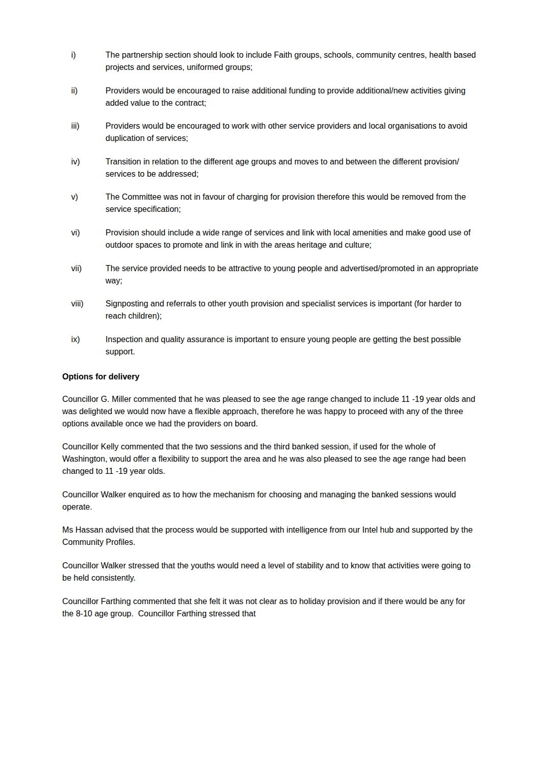i) The partnership section should look to include Faith groups, schools, community centres, health based projects and services, uniformed groups;
ii) Providers would be encouraged to raise additional funding to provide additional/new activities giving added value to the contract;
iii) Providers would be encouraged to work with other service providers and local organisations to avoid duplication of services;
iv) Transition in relation to the different age groups and moves to and between the different provision/ services to be addressed;
v) The Committee was not in favour of charging for provision therefore this would be removed from the service specification;
vi) Provision should include a wide range of services and link with local amenities and make good use of outdoor spaces to promote and link in with the areas heritage and culture;
vii) The service provided needs to be attractive to young people and advertised/promoted in an appropriate way;
viii) Signposting and referrals to other youth provision and specialist services is important (for harder to reach children);
ix) Inspection and quality assurance is important to ensure young people are getting the best possible support.
Options for delivery
Councillor G. Miller commented that he was pleased to see the age range changed to include 11 -19 year olds and was delighted we would now have a flexible approach, therefore he was happy to proceed with any of the three options available once we had the providers on board.
Councillor Kelly commented that the two sessions and the third banked session, if used for the whole of Washington, would offer a flexibility to support the area and he was also pleased to see the age range had been changed to 11 -19 year olds.
Councillor Walker enquired as to how the mechanism for choosing and managing the banked sessions would operate.
Ms Hassan advised that the process would be supported with intelligence from our Intel hub and supported by the Community Profiles.
Councillor Walker stressed that the youths would need a level of stability and to know that activities were going to be held consistently.
Councillor Farthing commented that she felt it was not clear as to holiday provision and if there would be any for the 8-10 age group. Councillor Farthing stressed that